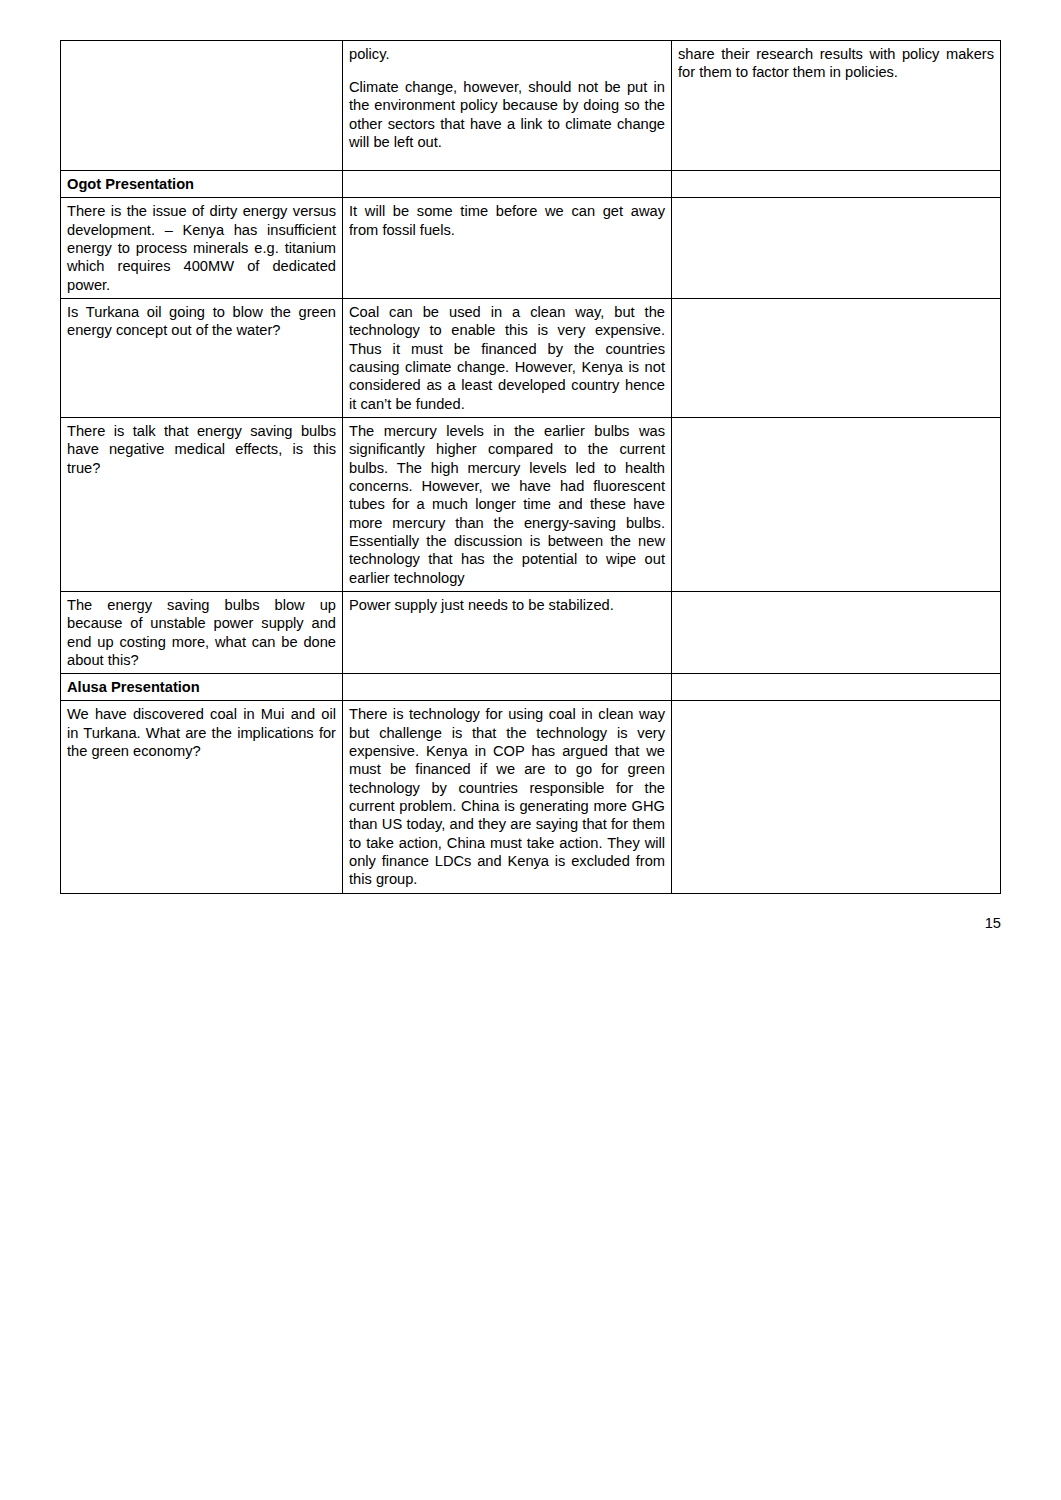| | policy. Climate change, however, should not be put in the environment policy because by doing so the other sectors that have a link to climate change will be left out. | share their research results with policy makers for them to factor them in policies. |
| Ogot Presentation | | |
| There is the issue of dirty energy versus development. – Kenya has insufficient energy to process minerals e.g. titanium which requires 400MW of dedicated power. | It will be some time before we can get away from fossil fuels. | |
| Is Turkana oil going to blow the green energy concept out of the water? | Coal can be used in a clean way, but the technology to enable this is very expensive. Thus it must be financed by the countries causing climate change. However, Kenya is not considered as a least developed country hence it can’t be funded. | |
| There is talk that energy saving bulbs have negative medical effects, is this true? | The mercury levels in the earlier bulbs was significantly higher compared to the current bulbs. The high mercury levels led to health concerns. However, we have had fluorescent tubes for a much longer time and these have more mercury than the energy-saving bulbs. Essentially the discussion is between the new technology that has the potential to wipe out earlier technology | |
| The energy saving bulbs blow up because of unstable power supply and end up costing more, what can be done about this? | Power supply just needs to be stabilized. | |
| Alusa Presentation | | |
| We have discovered coal in Mui and oil in Turkana. What are the implications for the green economy? | There is technology for using coal in clean way but challenge is that the technology is very expensive. Kenya in COP has argued that we must be financed if we are to go for green technology by countries responsible for the current problem. China is generating more GHG than US today, and they are saying that for them to take action, China must take action. They will only finance LDCs and Kenya is excluded from this group. | |
15